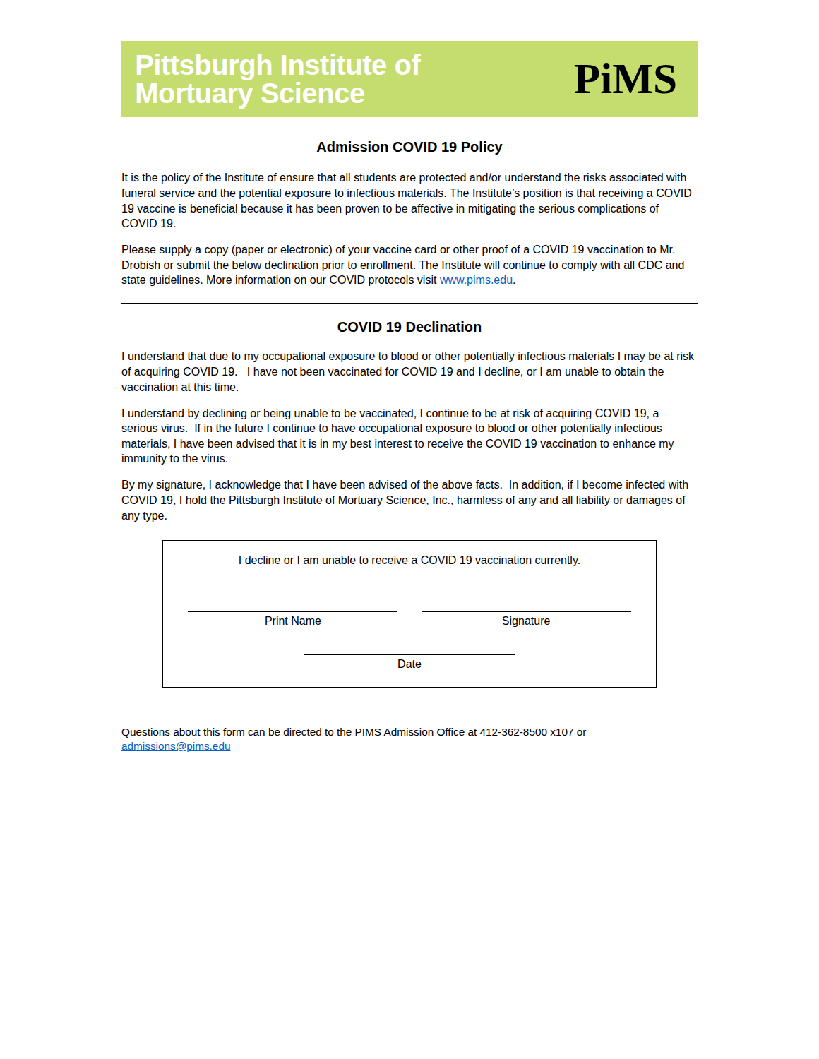Pittsburgh Institute of
Mortuary Science
PiMS
Admission COVID 19 Policy
It is the policy of the Institute of ensure that all students are protected and/or understand the risks associated with funeral service and the potential exposure to infectious materials. The Institute’s position is that receiving a COVID 19 vaccine is beneficial because it has been proven to be affective in mitigating the serious complications of COVID 19.
Please supply a copy (paper or electronic) of your vaccine card or other proof of a COVID 19 vaccination to Mr. Drobish or submit the below declination prior to enrollment. The Institute will continue to comply with all CDC and state guidelines. More information on our COVID protocols visit www.pims.edu.
COVID 19 Declination
I understand that due to my occupational exposure to blood or other potentially infectious materials I may be at risk of acquiring COVID 19. I have not been vaccinated for COVID 19 and I decline, or I am unable to obtain the vaccination at this time.
I understand by declining or being unable to be vaccinated, I continue to be at risk of acquiring COVID 19, a serious virus. If in the future I continue to have occupational exposure to blood or other potentially infectious materials, I have been advised that it is in my best interest to receive the COVID 19 vaccination to enhance my immunity to the virus.
By my signature, I acknowledge that I have been advised of the above facts. In addition, if I become infected with COVID 19, I hold the Pittsburgh Institute of Mortuary Science, Inc., harmless of any and all liability or damages of any type.
I decline or I am unable to receive a COVID 19 vaccination currently.
Print Name
Signature
Date
Questions about this form can be directed to the PIMS Admission Office at 412-362-8500 x107 or admissions@pims.edu